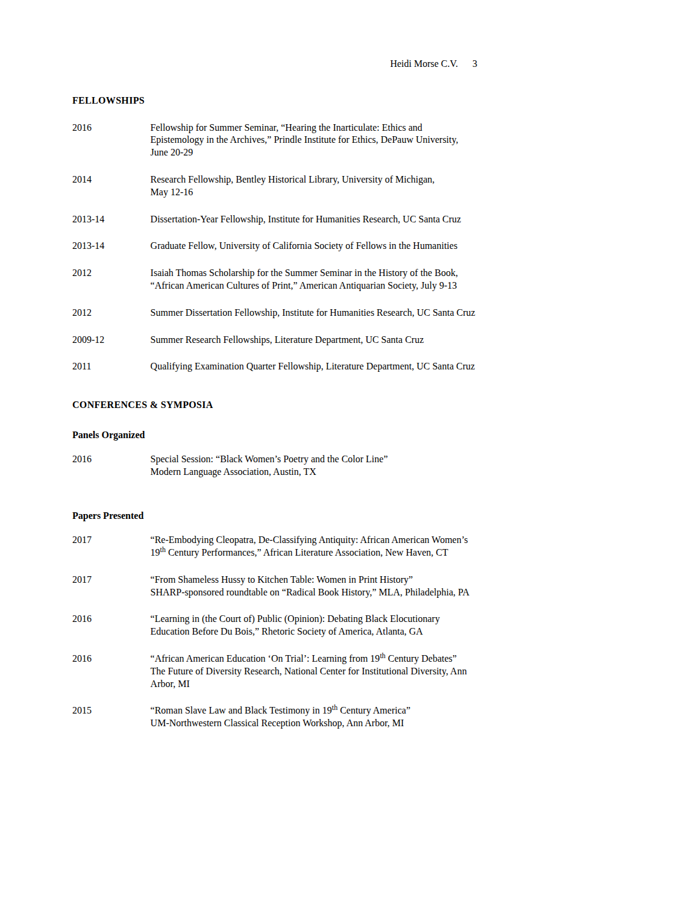Heidi Morse C.V. 3
FELLOWSHIPS
| 2016 | Fellowship for Summer Seminar, “Hearing the Inarticulate: Ethics and Epistemology in the Archives,” Prindle Institute for Ethics, DePauw University, June 20-29 |
| 2014 | Research Fellowship, Bentley Historical Library, University of Michigan, May 12-16 |
| 2013-14 | Dissertation-Year Fellowship, Institute for Humanities Research, UC Santa Cruz |
| 2013-14 | Graduate Fellow, University of California Society of Fellows in the Humanities |
| 2012 | Isaiah Thomas Scholarship for the Summer Seminar in the History of the Book, “African American Cultures of Print,” American Antiquarian Society, July 9-13 |
| 2012 | Summer Dissertation Fellowship, Institute for Humanities Research, UC Santa Cruz |
| 2009-12 | Summer Research Fellowships, Literature Department, UC Santa Cruz |
| 2011 | Qualifying Examination Quarter Fellowship, Literature Department, UC Santa Cruz |
CONFERENCES & SYMPOSIA
Panels Organized
| 2016 | Special Session: “Black Women’s Poetry and the Color Line” Modern Language Association, Austin, TX |
Papers Presented
| 2017 | “Re-Embodying Cleopatra, De-Classifying Antiquity: African American Women’s 19 th Century Performances,” African Literature Association, New Haven, CT |
| 2017 | “From Shameless Hussy to Kitchen Table: Women in Print History” SHARP-sponsored roundtable on “Radical Book History,” MLA, Philadelphia, PA |
| 2016 | “Learning in (the Court of) Public (Opinion): Debating Black Elocutionary Education Before Du Bois,” Rhetoric Society of America, Atlanta, GA |
| 2016 | “African American Education ‘On Trial’: Learning from 19 th Century Debates” The Future of Diversity Research, National Center for Institutional Diversity, Ann Arbor, MI |
| 2015 | “Roman Slave Law and Black Testimony in 19 th Century America” UM-Northwestern Classical Reception Workshop, Ann Arbor, MI |